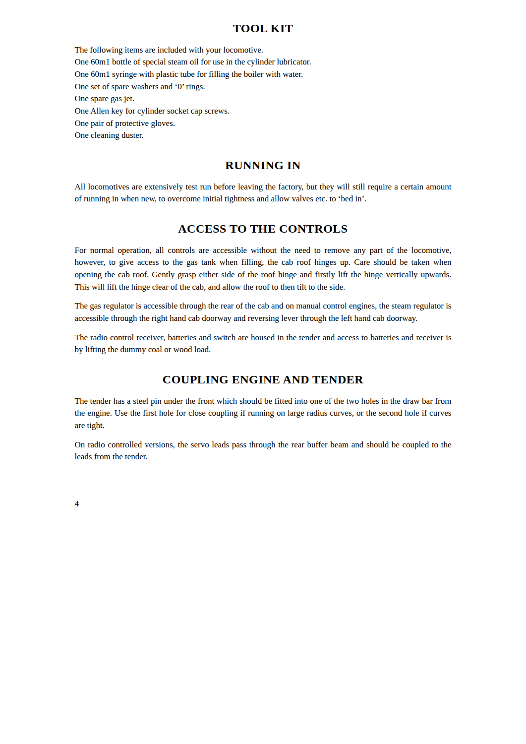TOOL KIT
The following items are included with your locomotive.
One 60m1 bottle of special steam oil for use in the cylinder lubricator.
One 60m1 syringe with plastic tube for filling the boiler with water.
One set of spare washers and ‘0’ rings.
One spare gas jet.
One Allen key for cylinder socket cap screws.
One pair of protective gloves.
One cleaning duster.
RUNNING IN
All locomotives are extensively test run before leaving the factory, but they will still require a certain amount of running in when new, to overcome initial tightness and allow valves etc. to ‘bed in’.
ACCESS TO THE CONTROLS
For normal operation, all controls are accessible without the need to remove any part of the locomotive, however, to give access to the gas tank when filling, the cab roof hinges up. Care should be taken when opening the cab roof. Gently grasp either side of the roof hinge and firstly lift the hinge vertically upwards. This will lift the hinge clear of the cab, and allow the roof to then tilt to the side.
The gas regulator is accessible through the rear of the cab and on manual control engines, the steam regulator is accessible through the right hand cab doorway and reversing lever through the left hand cab doorway.
The radio control receiver, batteries and switch are housed in the tender and access to batteries and receiver is by lifting the dummy coal or wood load.
COUPLING ENGINE AND TENDER
The tender has a steel pin under the front which should be fitted into one of the two holes in the draw bar from the engine. Use the first hole for close coupling if running on large radius curves, or the second hole if curves are tight.
On radio controlled versions, the servo leads pass through the rear buffer beam and should be coupled to the leads from the tender.
4